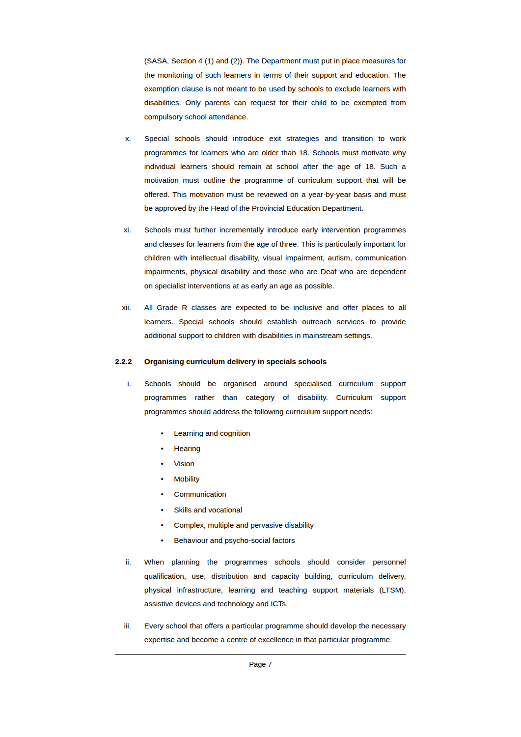(SASA, Section 4 (1) and (2)). The Department must put in place measures for the monitoring of such learners in terms of their support and education. The exemption clause is not meant to be used by schools to exclude learners with disabilities. Only parents can request for their child to be exempted from compulsory school attendance.
x.
Special schools should introduce exit strategies and transition to work programmes for learners who are older than 18. Schools must motivate why individual learners should remain at school after the age of 18. Such a motivation must outline the programme of curriculum support that will be offered. This motivation must be reviewed on a year-by-year basis and must be approved by the Head of the Provincial Education Department.
xi.
Schools must further incrementally introduce early intervention programmes and classes for learners from the age of three. This is particularly important for children with intellectual disability, visual impairment, autism, communication impairments, physical disability and those who are Deaf who are dependent on specialist interventions at as early an age as possible.
xii.
All Grade R classes are expected to be inclusive and offer places to all learners. Special schools should establish outreach services to provide additional support to children with disabilities in mainstream settings.
2.2.2 Organising curriculum delivery in specials schools
i.
Schools should be organised around specialised curriculum support programmes rather than category of disability. Curriculum support programmes should address the following curriculum support needs:
Learning and cognition
Hearing
Vision
Mobility
Communication
Skills and vocational
Complex, multiple and pervasive disability
Behaviour and psycho-social factors
ii.
When planning the programmes schools should consider personnel qualification, use, distribution and capacity building, curriculum delivery, physical infrastructure, learning and teaching support materials (LTSM), assistive devices and technology and ICTs.
iii.
Every school that offers a particular programme should develop the necessary expertise and become a centre of excellence in that particular programme.
Page 7